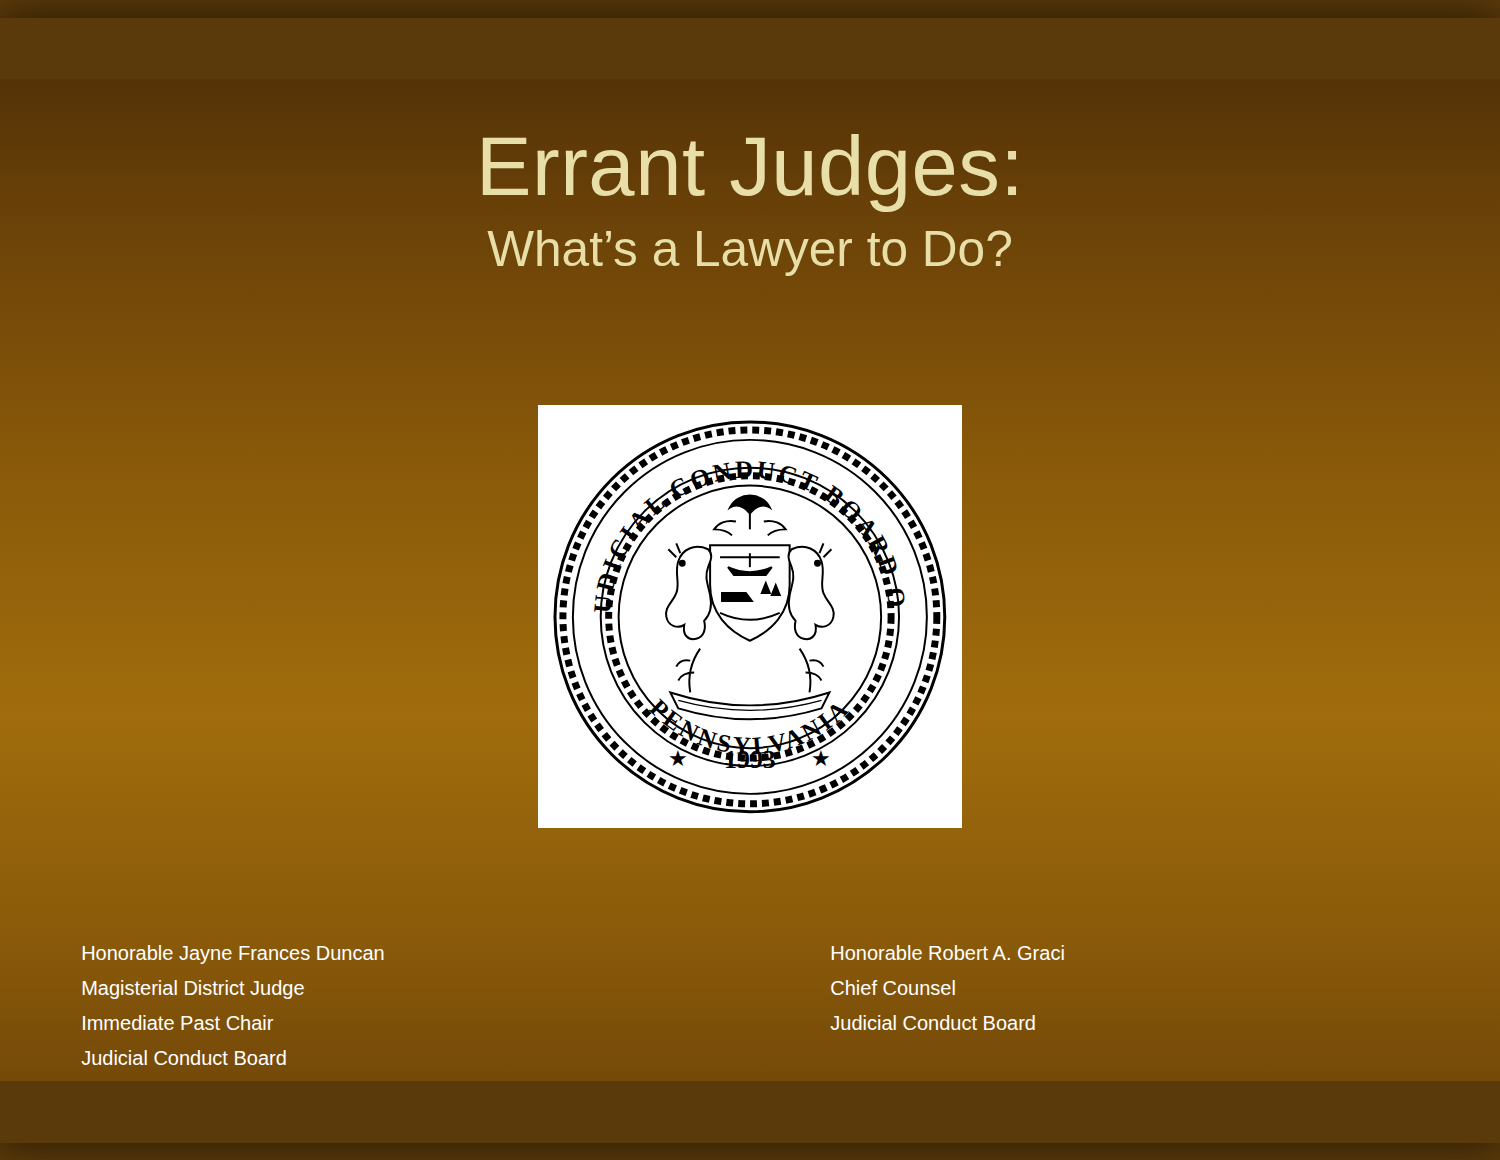Errant Judges:
What’s a Lawyer to Do?
JUDICIAL CONDUCT BOARD OF PENNSYLVANIA 1993 ★ ★
Honorable Jayne Frances Duncan
Magisterial District Judge
Immediate Past Chair
Judicial Conduct Board
Honorable Robert A. Graci
Chief Counsel
Judicial Conduct Board